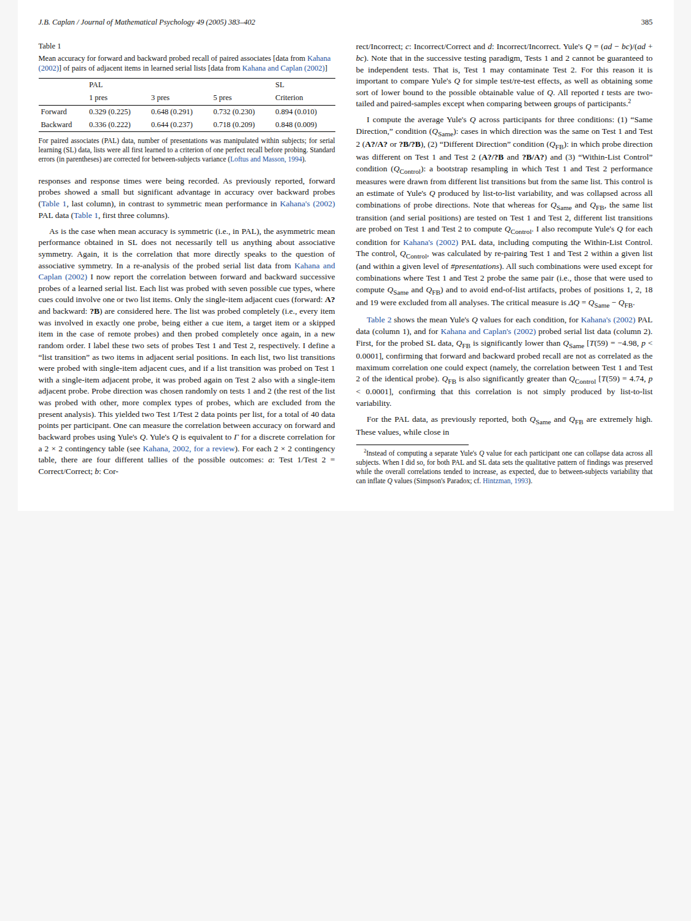J.B. Caplan / Journal of Mathematical Psychology 49 (2005) 383–402 385
Table 1
Mean accuracy for forward and backward probed recall of paired associates [data from Kahana (2002)] of pairs of adjacent items in learned serial lists [data from Kahana and Caplan (2002)]
| | PAL | SL |
| --- | --- | --- |
| | 1 pres | 3 pres | 5 pres | Criterion |
| Forward | 0.329 (0.225) | 0.648 (0.291) | 0.732 (0.230) | 0.894 (0.010) |
| Backward | 0.336 (0.222) | 0.644 (0.237) | 0.718 (0.209) | 0.848 (0.009) |
For paired associates (PAL) data, number of presentations was manipulated within subjects; for serial learning (SL) data, lists were all first learned to a criterion of one perfect recall before probing. Standard errors (in parentheses) are corrected for between-subjects variance (Loftus and Masson, 1994).
responses and response times were being recorded. As previously reported, forward probes showed a small but significant advantage in accuracy over backward probes (Table 1, last column), in contrast to symmetric mean performance in Kahana's (2002) PAL data (Table 1, first three columns).
As is the case when mean accuracy is symmetric (i.e., in PAL), the asymmetric mean performance obtained in SL does not necessarily tell us anything about associative symmetry. Again, it is the correlation that more directly speaks to the question of associative symmetry. In a re-analysis of the probed serial list data from Kahana and Caplan (2002) I now report the correlation between forward and backward successive probes of a learned serial list. Each list was probed with seven possible cue types, where cues could involve one or two list items. Only the single-item adjacent cues (forward: A? and backward: ?B) are considered here. The list was probed completely (i.e., every item was involved in exactly one probe, being either a cue item, a target item or a skipped item in the case of remote probes) and then probed completely once again, in a new random order. I label these two sets of probes Test 1 and Test 2, respectively. I define a “list transition” as two items in adjacent serial positions. In each list, two list transitions were probed with single-item adjacent cues, and if a list transition was probed on Test 1 with a single-item adjacent probe, it was probed again on Test 2 also with a single-item adjacent probe. Probe direction was chosen randomly on tests 1 and 2 (the rest of the list was probed with other, more complex types of probes, which are excluded from the present analysis). This yielded two Test 1/Test 2 data points per list, for a total of 40 data points per participant. One can measure the correlation between accuracy on forward and backward probes using Yule's Q. Yule's Q is equivalent to Γ for a discrete correlation for a 2 × 2 contingency table (see Kahana, 2002, for a review). For each 2 × 2 contingency table, there are four different tallies of the possible outcomes: a: Test 1/Test 2 = Correct/Correct; b: Cor-
rect/Incorrect; c: Incorrect/Correct and d: Incorrect/Incorrect. Yule's Q = (ad − bc)/(ad + bc). Note that in the successive testing paradigm, Tests 1 and 2 cannot be guaranteed to be independent tests. That is, Test 1 may contaminate Test 2. For this reason it is important to compare Yule's Q for simple test/re-test effects, as well as obtaining some sort of lower bound to the possible obtainable value of Q. All reported t tests are two-tailed and paired-samples except when comparing between groups of participants.2
I compute the average Yule's Q across participants for three conditions: (1) “Same Direction,” condition (QSame): cases in which direction was the same on Test 1 and Test 2 (A?/A? or ?B/?B), (2) “Different Direction” condition (QFB): in which probe direction was different on Test 1 and Test 2 (A?/?B and ?B/A?) and (3) “Within-List Control” condition (QControl): a bootstrap resampling in which Test 1 and Test 2 performance measures were drawn from different list transitions but from the same list. This control is an estimate of Yule's Q produced by list-to-list variability, and was collapsed across all combinations of probe directions. Note that whereas for QSame and QFB, the same list transition (and serial positions) are tested on Test 1 and Test 2, different list transitions are probed on Test 1 and Test 2 to compute QControl. I also recompute Yule's Q for each condition for Kahana's (2002) PAL data, including computing the Within-List Control. The control, QControl, was calculated by re-pairing Test 1 and Test 2 within a given list (and within a given level of #presentations). All such combinations were used except for combinations where Test 1 and Test 2 probe the same pair (i.e., those that were used to compute QSame and QFB) and to avoid end-of-list artifacts, probes of positions 1, 2, 18 and 19 were excluded from all analyses. The critical measure is ΔQ = QSame − QFB.
Table 2 shows the mean Yule's Q values for each condition, for Kahana's (2002) PAL data (column 1), and for Kahana and Caplan's (2002) probed serial list data (column 2). First, for the probed SL data, QFB is significantly lower than QSame [T(59) = −4.98, p < 0.0001], confirming that forward and backward probed recall are not as correlated as the maximum correlation one could expect (namely, the correlation between Test 1 and Test 2 of the identical probe). QFB is also significantly greater than QControl [T(59) = 4.74, p < 0.0001], confirming that this correlation is not simply produced by list-to-list variability.
For the PAL data, as previously reported, both QSame and QFB are extremely high. These values, while close in
2Instead of computing a separate Yule's Q value for each participant one can collapse data across all subjects. When I did so, for both PAL and SL data sets the qualitative pattern of findings was preserved while the overall correlations tended to increase, as expected, due to between-subjects variability that can inflate Q values (Simpson's Paradox; cf. Hintzman, 1993).